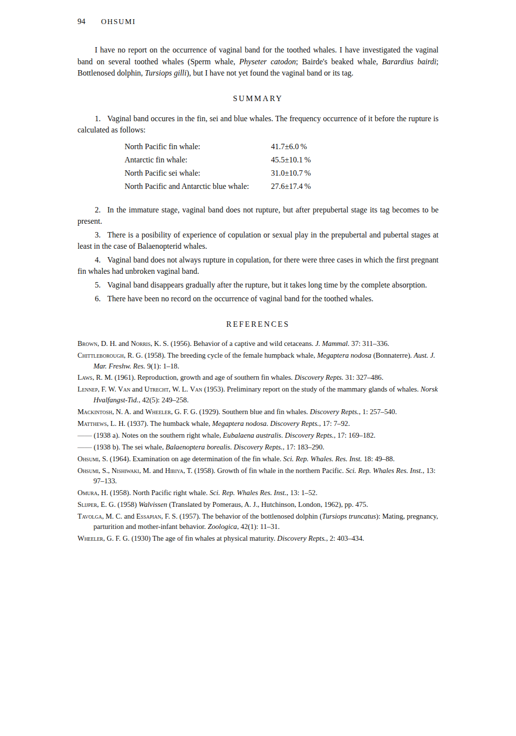94 OHSUMI
I have no report on the occurrence of vaginal band for the toothed whales. I have investigated the vaginal band on several toothed whales (Sperm whale, Physeter catodon; Bairde's beaked whale, Barardius bairdi; Bottlenosed dolphin, Tursiops gilli), but I have not yet found the vaginal band or its tag.
SUMMARY
Vaginal band occures in the fin, sei and blue whales. The frequency occurrence of it before the rupture is calculated as follows:
| North Pacific fin whale: | 41.7±6.0 % |
| Antarctic fin whale: | 45.5±10.1 % |
| North Pacific sei whale: | 31.0±10.7 % |
| North Pacific and Antarctic blue whale: | 27.6±17.4 % |
In the immature stage, vaginal band does not rupture, but after prepubertal stage its tag becomes to be present.
There is a posibility of experience of copulation or sexual play in the prepubertal and pubertal stages at least in the case of Balaenopterid whales.
Vaginal band does not always rupture in copulation, for there were three cases in which the first pregnant fin whales had unbroken vaginal band.
Vaginal band disappears gradually after the rupture, but it takes long time by the complete absorption.
There have been no record on the occurrence of vaginal band for the toothed whales.
REFERENCES
Brown, D. H. and Norris, K. S. (1956). Behavior of a captive and wild cetaceans. J. Mammal. 37: 311–336.
Chittleborough, R. G. (1958). The breeding cycle of the female humpback whale, Megaptera nodosa (Bonnaterre). Aust. J. Mar. Freshw. Res. 9(1): 1–18.
Laws, R. M. (1961). Reproduction, growth and age of southern fin whales. Discovery Repts. 31: 327–486.
Lennep, F. W. Van and Utrecht, W. L. Van (1953). Preliminary report on the study of the mammary glands of whales. Norsk Hvalfangst-Tid., 42(5): 249–258.
Mackintosh, N. A. and Wheeler, G. F. G. (1929). Southern blue and fin whales. Discovery Repts., 1: 257–540.
Matthews, L. H. (1937). The humback whale, Megaptera nodosa. Discovery Repts., 17: 7–92.
—— (1938 a). Notes on the southern right whale, Eubalaena australis. Discovery Repts., 17: 169–182.
—— (1938 b). The sei whale, Balaenoptera borealis. Discovery Repts., 17: 183–290.
Ohsumi, S. (1964). Examination on age determination of the fin whale. Sci. Rep. Whales. Res. Inst. 18: 49–88.
Ohsumi, S., Nishiwaki, M. and Hibiya, T. (1958). Growth of fin whale in the northern Pacific. Sci. Rep. Whales Res. Inst., 13: 97–133.
Omura, H. (1958). North Pacific right whale. Sci. Rep. Whales Res. Inst., 13: 1–52.
Slijper, E. G. (1958) Walvissen (Translated by Pomeraus, A. J., Hutchinson, London, 1962), pp. 475.
Tavolga, M. C. and Essapian, F. S. (1957). The behavior of the bottlenosed dolphin (Tursiops truncatus): Mating, pregnancy, parturition and mother-infant behavior. Zoologica, 42(1): 11–31.
Wheeler, G. F. G. (1930) The age of fin whales at physical maturity. Discovery Repts., 2: 403–434.